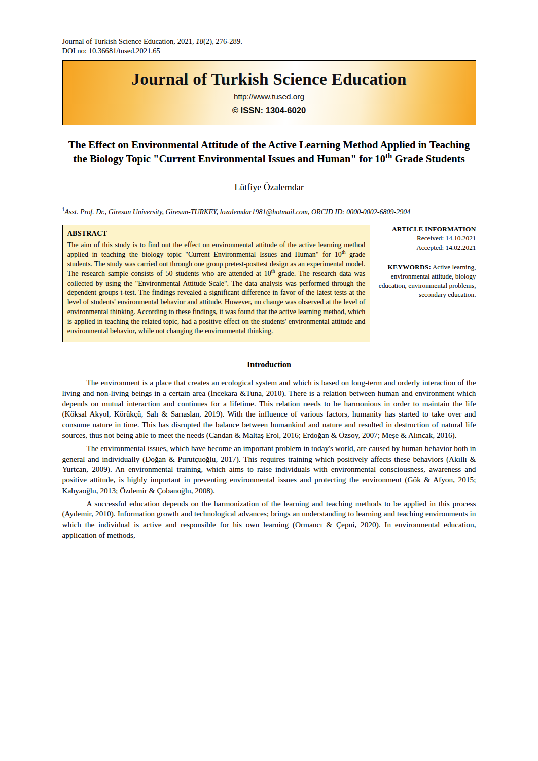Journal of Turkish Science Education, 2021, 18(2), 276-289.
DOI no: 10.36681/tused.2021.65
Journal of Turkish Science Education
http://www.tused.org
© ISSN: 1304-6020
The Effect on Environmental Attitude of the Active Learning Method Applied in Teaching the Biology Topic "Current Environmental Issues and Human" for 10th Grade Students
Lütfiye Özalemdar
1Asst. Prof. Dr., Giresun University, Giresun-TURKEY, lozalemdar1981@hotmail.com, ORCID ID: 0000-0002-6809-2904
ABSTRACT
The aim of this study is to find out the effect on environmental attitude of the active learning method applied in teaching the biology topic "Current Environmental Issues and Human" for 10th grade students. The study was carried out through one group pretest-posttest design as an experimental model. The research sample consists of 50 students who are attended at 10th grade. The research data was collected by using the "Environmental Attitude Scale". The data analysis was performed through the dependent groups t-test. The findings revealed a significant difference in favor of the latest tests at the level of students' environmental behavior and attitude. However, no change was observed at the level of environmental thinking. According to these findings, it was found that the active learning method, which is applied in teaching the related topic, had a positive effect on the students' environmental attitude and environmental behavior, while not changing the environmental thinking.
ARTICLE INFORMATION
Received: 14.10.2021
Accepted: 14.02.2021
KEYWORDS: Active learning, environmental attitude, biology education, environmental problems, secondary education.
Introduction
The environment is a place that creates an ecological system and which is based on long-term and orderly interaction of the living and non-living beings in a certain area (İncekara &Tuna, 2010). There is a relation between human and environment which depends on mutual interaction and continues for a lifetime. This relation needs to be harmonious in order to maintain the life (Köksal Akyol, Körükçü, Salı & Sarıaslan, 2019). With the influence of various factors, humanity has started to take over and consume nature in time. This has disrupted the balance between humankind and nature and resulted in destruction of natural life sources, thus not being able to meet the needs (Candan & Maltaş Erol, 2016; Erdoğan & Özsoy, 2007; Meşe & Alıncak, 2016).
The environmental issues, which have become an important problem in today's world, are caused by human behavior both in general and individually (Doğan & Purutçuoğlu, 2017). This requires training which positively affects these behaviors (Akıllı & Yurtcan, 2009). An environmental training, which aims to raise individuals with environmental consciousness, awareness and positive attitude, is highly important in preventing environmental issues and protecting the environment (Gök & Afyon, 2015; Kahyaoğlu, 2013; Özdemir & Çobanoğlu, 2008).
A successful education depends on the harmonization of the learning and teaching methods to be applied in this process (Aydemir, 2010). Information growth and technological advances; brings an understanding to learning and teaching environments in which the individual is active and responsible for his own learning (Ormancı & Çepni, 2020). In environmental education, application of methods,